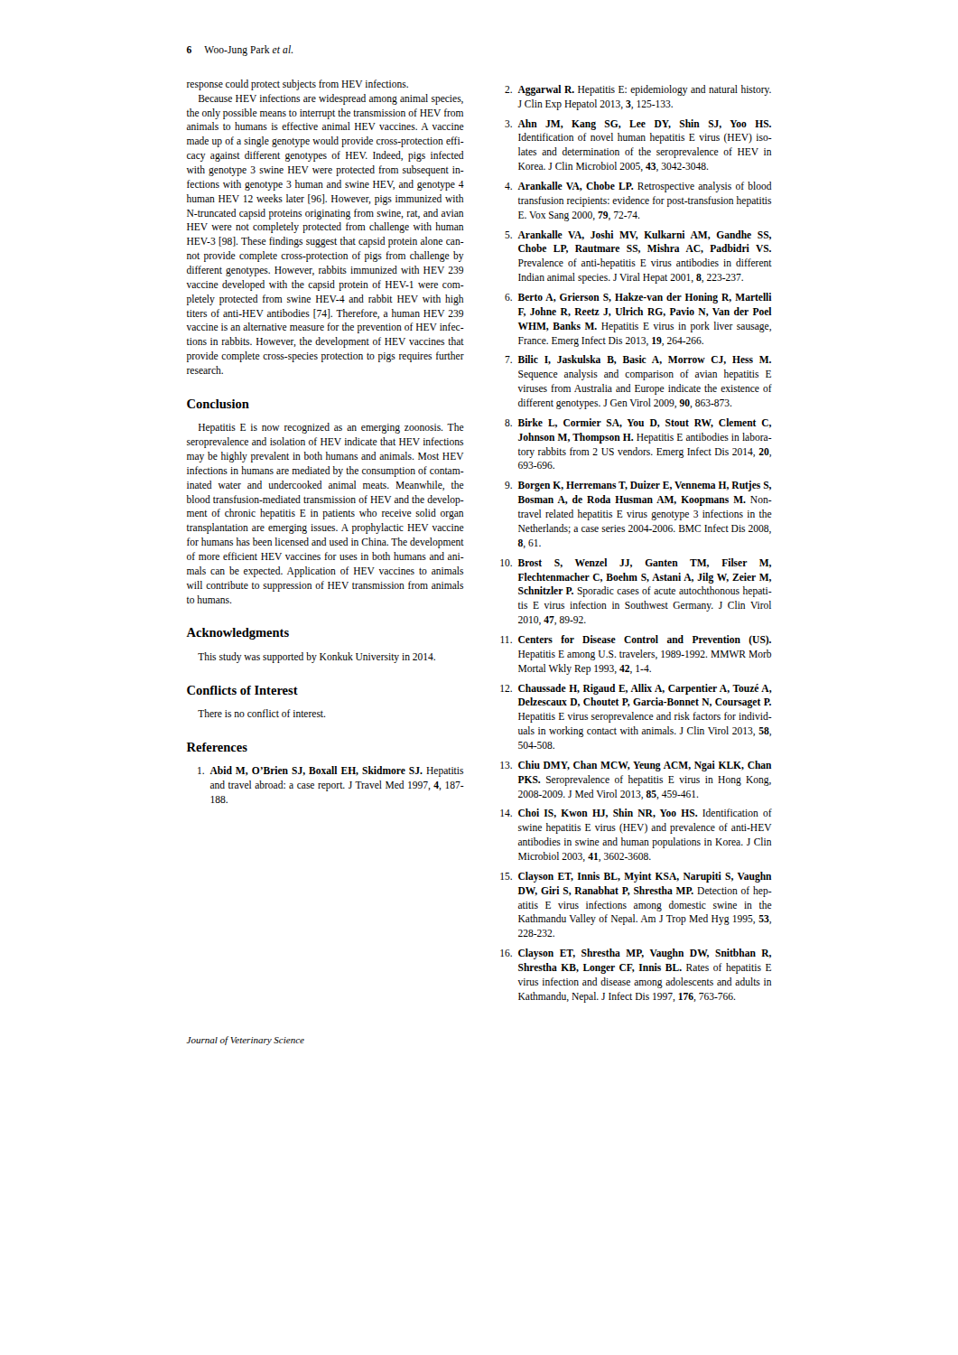6 Woo-Jung Park et al.
response could protect subjects from HEV infections.
Because HEV infections are widespread among animal species, the only possible means to interrupt the transmission of HEV from animals to humans is effective animal HEV vaccines. A vaccine made up of a single genotype would provide cross-protection efficacy against different genotypes of HEV. Indeed, pigs infected with genotype 3 swine HEV were protected from subsequent infections with genotype 3 human and swine HEV, and genotype 4 human HEV 12 weeks later [96]. However, pigs immunized with N-truncated capsid proteins originating from swine, rat, and avian HEV were not completely protected from challenge with human HEV-3 [98]. These findings suggest that capsid protein alone cannot provide complete cross-protection of pigs from challenge by different genotypes. However, rabbits immunized with HEV 239 vaccine developed with the capsid protein of HEV-1 were completely protected from swine HEV-4 and rabbit HEV with high titers of anti-HEV antibodies [74]. Therefore, a human HEV 239 vaccine is an alternative measure for the prevention of HEV infections in rabbits. However, the development of HEV vaccines that provide complete cross-species protection to pigs requires further research.
Conclusion
Hepatitis E is now recognized as an emerging zoonosis. The seroprevalence and isolation of HEV indicate that HEV infections may be highly prevalent in both humans and animals. Most HEV infections in humans are mediated by the consumption of contaminated water and undercooked animal meats. Meanwhile, the blood transfusion-mediated transmission of HEV and the development of chronic hepatitis E in patients who receive solid organ transplantation are emerging issues. A prophylactic HEV vaccine for humans has been licensed and used in China. The development of more efficient HEV vaccines for uses in both humans and animals can be expected. Application of HEV vaccines to animals will contribute to suppression of HEV transmission from animals to humans.
Acknowledgments
This study was supported by Konkuk University in 2014.
Conflicts of Interest
There is no conflict of interest.
References
Abid M, O’Brien SJ, Boxall EH, Skidmore SJ. Hepatitis and travel abroad: a case report. J Travel Med 1997, 4, 187-188.
Aggarwal R. Hepatitis E: epidemiology and natural history. J Clin Exp Hepatol 2013, 3, 125-133.
Ahn JM, Kang SG, Lee DY, Shin SJ, Yoo HS. Identification of novel human hepatitis E virus (HEV) isolates and determination of the seroprevalence of HEV in Korea. J Clin Microbiol 2005, 43, 3042-3048.
Arankalle VA, Chobe LP. Retrospective analysis of blood transfusion recipients: evidence for post-transfusion hepatitis E. Vox Sang 2000, 79, 72-74.
Arankalle VA, Joshi MV, Kulkarni AM, Gandhe SS, Chobe LP, Rautmare SS, Mishra AC, Padbidri VS. Prevalence of anti-hepatitis E virus antibodies in different Indian animal species. J Viral Hepat 2001, 8, 223-237.
Berto A, Grierson S, Hakze-van der Honing R, Martelli F, Johne R, Reetz J, Ulrich RG, Pavio N, Van der Poel WHM, Banks M. Hepatitis E virus in pork liver sausage, France. Emerg Infect Dis 2013, 19, 264-266.
Bilic I, Jaskulska B, Basic A, Morrow CJ, Hess M. Sequence analysis and comparison of avian hepatitis E viruses from Australia and Europe indicate the existence of different genotypes. J Gen Virol 2009, 90, 863-873.
Birke L, Cormier SA, You D, Stout RW, Clement C, Johnson M, Thompson H. Hepatitis E antibodies in laboratory rabbits from 2 US vendors. Emerg Infect Dis 2014, 20, 693-696.
Borgen K, Herremans T, Duizer E, Vennema H, Rutjes S, Bosman A, de Roda Husman AM, Koopmans M. Non-travel related hepatitis E virus genotype 3 infections in the Netherlands; a case series 2004-2006. BMC Infect Dis 2008, 8, 61.
Brost S, Wenzel JJ, Ganten TM, Filser M, Flechtenmacher C, Boehm S, Astani A, Jilg W, Zeier M, Schnitzler P. Sporadic cases of acute autochthonous hepatitis E virus infection in Southwest Germany. J Clin Virol 2010, 47, 89-92.
Centers for Disease Control and Prevention (US). Hepatitis E among U.S. travelers, 1989-1992. MMWR Morb Mortal Wkly Rep 1993, 42, 1-4.
Chaussade H, Rigaud E, Allix A, Carpentier A, Touzé A, Delzescaux D, Choutet P, Garcia-Bonnet N, Coursaget P. Hepatitis E virus seroprevalence and risk factors for individuals in working contact with animals. J Clin Virol 2013, 58, 504-508.
Chiu DMY, Chan MCW, Yeung ACM, Ngai KLK, Chan PKS. Seroprevalence of hepatitis E virus in Hong Kong, 2008-2009. J Med Virol 2013, 85, 459-461.
Choi IS, Kwon HJ, Shin NR, Yoo HS. Identification of swine hepatitis E virus (HEV) and prevalence of anti-HEV antibodies in swine and human populations in Korea. J Clin Microbiol 2003, 41, 3602-3608.
Clayson ET, Innis BL, Myint KSA, Narupiti S, Vaughn DW, Giri S, Ranabhat P, Shrestha MP. Detection of hepatitis E virus infections among domestic swine in the Kathmandu Valley of Nepal. Am J Trop Med Hyg 1995, 53, 228-232.
Clayson ET, Shrestha MP, Vaughn DW, Snitbhan R, Shrestha KB, Longer CF, Innis BL. Rates of hepatitis E virus infection and disease among adolescents and adults in Kathmandu, Nepal. J Infect Dis 1997, 176, 763-766.
Journal of Veterinary Science